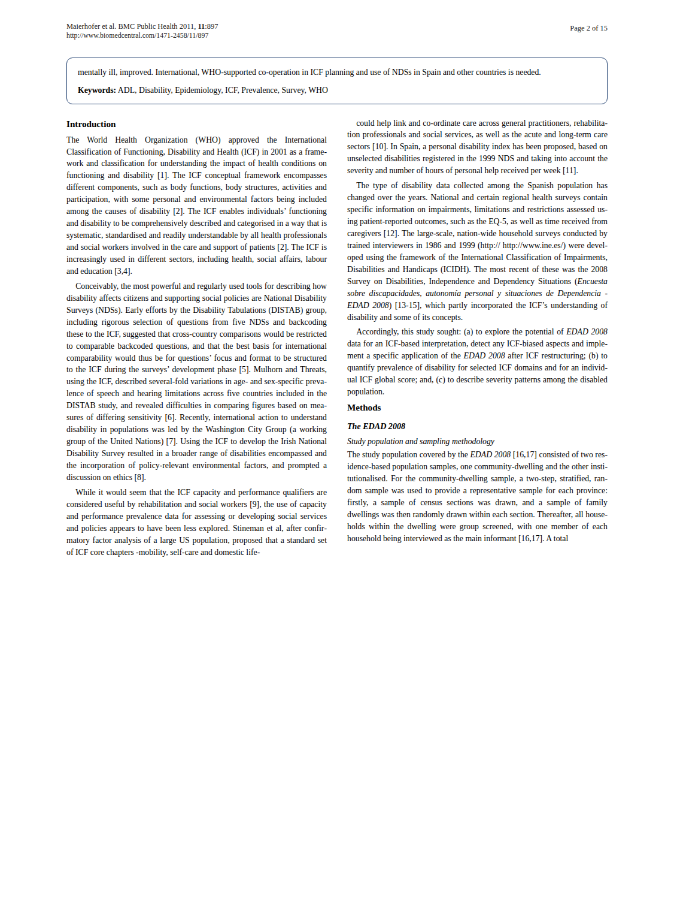Maierhofer et al. BMC Public Health 2011, 11:897
http://www.biomedcentral.com/1471-2458/11/897
Page 2 of 15
mentally ill, improved. International, WHO-supported co-operation in ICF planning and use of NDSs in Spain and other countries is needed.
Keywords: ADL, Disability, Epidemiology, ICF, Prevalence, Survey, WHO
Introduction
The World Health Organization (WHO) approved the International Classification of Functioning, Disability and Health (ICF) in 2001 as a framework and classification for understanding the impact of health conditions on functioning and disability [1]. The ICF conceptual framework encompasses different components, such as body functions, body structures, activities and participation, with some personal and environmental factors being included among the causes of disability [2]. The ICF enables individuals’ functioning and disability to be comprehensively described and categorised in a way that is systematic, standardised and readily understandable by all health professionals and social workers involved in the care and support of patients [2]. The ICF is increasingly used in different sectors, including health, social affairs, labour and education [3,4].
Conceivably, the most powerful and regularly used tools for describing how disability affects citizens and supporting social policies are National Disability Surveys (NDSs). Early efforts by the Disability Tabulations (DISTAB) group, including rigorous selection of questions from five NDSs and backcoding these to the ICF, suggested that cross-country comparisons would be restricted to comparable backcoded questions, and that the best basis for international comparability would thus be for questions’ focus and format to be structured to the ICF during the surveys’ development phase [5]. Mulhorn and Threats, using the ICF, described several-fold variations in age- and sex-specific prevalence of speech and hearing limitations across five countries included in the DISTAB study, and revealed difficulties in comparing figures based on measures of differing sensitivity [6]. Recently, international action to understand disability in populations was led by the Washington City Group (a working group of the United Nations) [7]. Using the ICF to develop the Irish National Disability Survey resulted in a broader range of disabilities encompassed and the incorporation of policy-relevant environmental factors, and prompted a discussion on ethics [8].
While it would seem that the ICF capacity and performance qualifiers are considered useful by rehabilitation and social workers [9], the use of capacity and performance prevalence data for assessing or developing social services and policies appears to have been less explored. Stineman et al, after confirmatory factor analysis of a large US population, proposed that a standard set of ICF core chapters -mobility, self-care and domestic life-
could help link and co-ordinate care across general practitioners, rehabilitation professionals and social services, as well as the acute and long-term care sectors [10]. In Spain, a personal disability index has been proposed, based on unselected disabilities registered in the 1999 NDS and taking into account the severity and number of hours of personal help received per week [11].
The type of disability data collected among the Spanish population has changed over the years. National and certain regional health surveys contain specific information on impairments, limitations and restrictions assessed using patient-reported outcomes, such as the EQ-5, as well as time received from caregivers [12]. The large-scale, nation-wide household surveys conducted by trained interviewers in 1986 and 1999 (http:// http://www.ine.es/) were developed using the framework of the International Classification of Impairments, Disabilities and Handicaps (ICIDH). The most recent of these was the 2008 Survey on Disabilities, Independence and Dependency Situations (Encuesta sobre discapacidades, autonomía personal y situaciones de Dependencia - EDAD 2008) [13-15], which partly incorporated the ICF’s understanding of disability and some of its concepts.
Accordingly, this study sought: (a) to explore the potential of EDAD 2008 data for an ICF-based interpretation, detect any ICF-biased aspects and implement a specific application of the EDAD 2008 after ICF restructuring; (b) to quantify prevalence of disability for selected ICF domains and for an individual ICF global score; and, (c) to describe severity patterns among the disabled population.
Methods
The EDAD 2008
Study population and sampling methodology
The study population covered by the EDAD 2008 [16,17] consisted of two residence-based population samples, one community-dwelling and the other institutionalised. For the community-dwelling sample, a two-step, stratified, random sample was used to provide a representative sample for each province: firstly, a sample of census sections was drawn, and a sample of family dwellings was then randomly drawn within each section. Thereafter, all households within the dwelling were group screened, with one member of each household being interviewed as the main informant [16,17]. A total